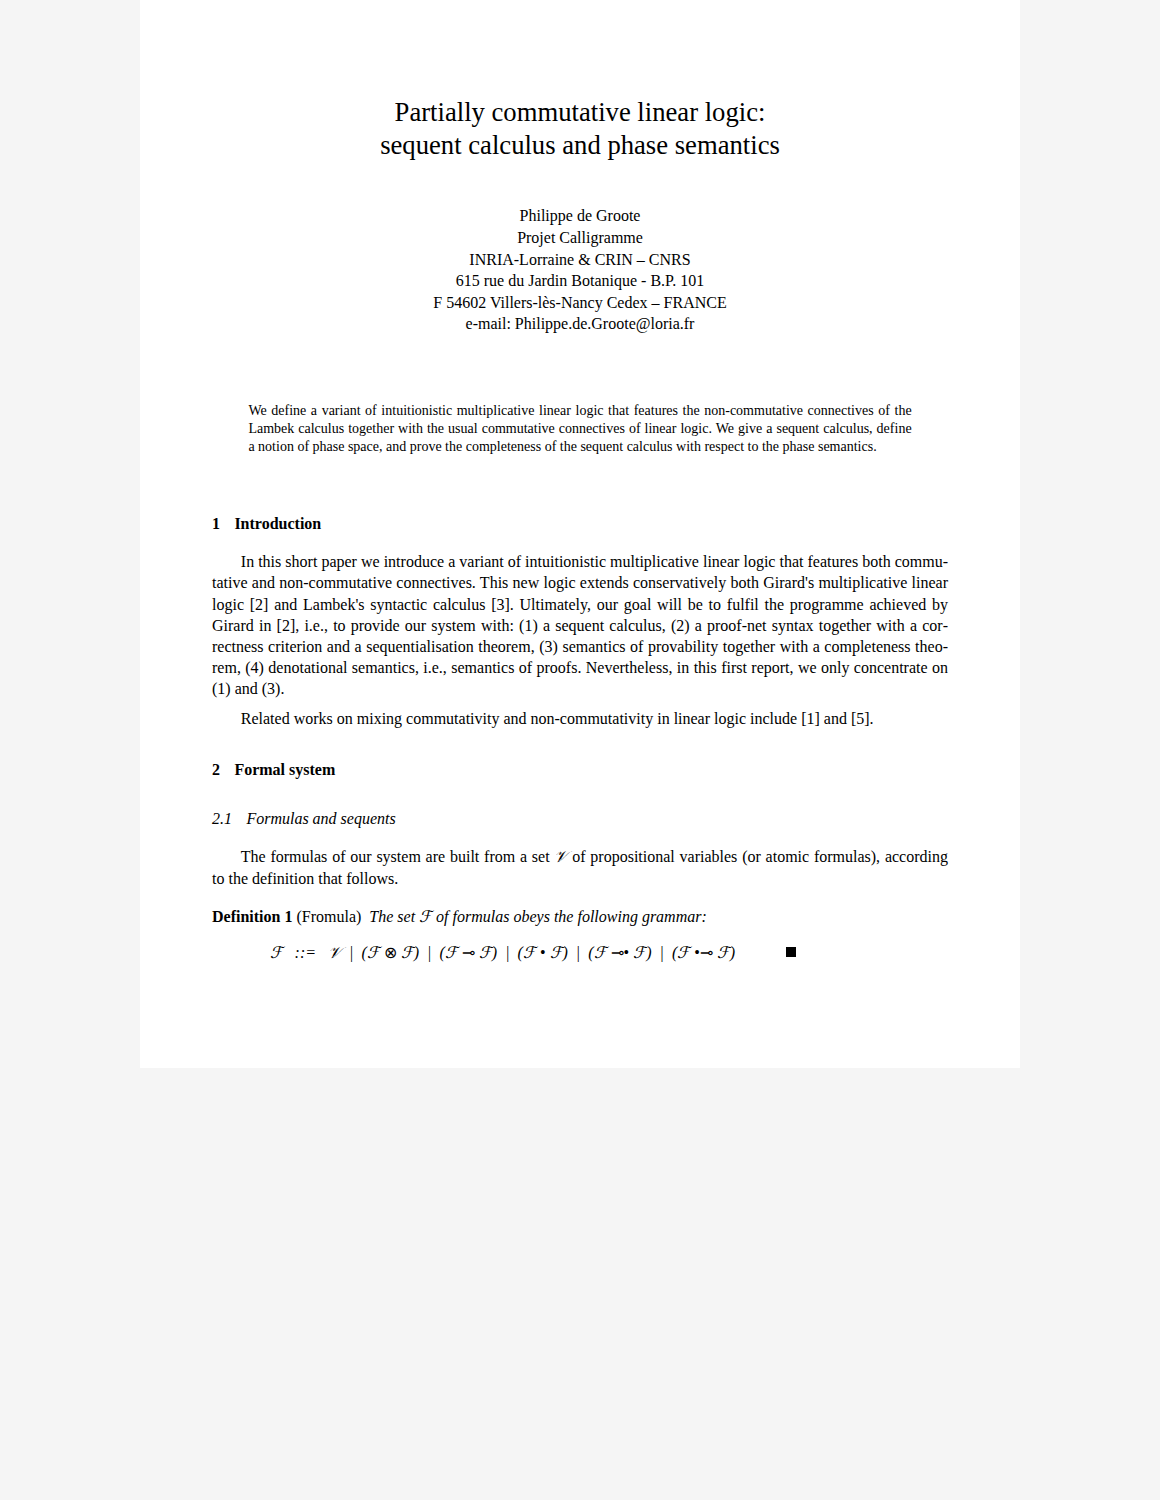Partially commutative linear logic:
sequent calculus and phase semantics
Philippe de Groote
Projet Calligramme
INRIA-Lorraine & CRIN – CNRS
615 rue du Jardin Botanique - B.P. 101
F 54602 Villers-lès-Nancy Cedex – FRANCE
e-mail: Philippe.de.Groote@loria.fr
We define a variant of intuitionistic multiplicative linear logic that features the non-commutative connectives of the Lambek calculus together with the usual commutative connectives of linear logic. We give a sequent calculus, define a notion of phase space, and prove the completeness of the sequent calculus with respect to the phase semantics.
1 Introduction
In this short paper we introduce a variant of intuitionistic multiplicative linear logic that features both commutative and non-commutative connectives. This new logic extends conservatively both Girard's multiplicative linear logic [2] and Lambek's syntactic calculus [3]. Ultimately, our goal will be to fulfil the programme achieved by Girard in [2], i.e., to provide our system with: (1) a sequent calculus, (2) a proof-net syntax together with a correctness criterion and a sequentialisation theorem, (3) semantics of provability together with a completeness theorem, (4) denotational semantics, i.e., semantics of proofs. Nevertheless, in this first report, we only concentrate on (1) and (3).
Related works on mixing commutativity and non-commutativity in linear logic include [1] and [5].
2 Formal system
2.1 Formulas and sequents
The formulas of our system are built from a set 𝒱 of propositional variables (or atomic formulas), according to the definition that follows.
Definition 1 (Fromula) The set ℱ of formulas obeys the following grammar:
ℱ ::= 𝒱 | (ℱ ⊗ ℱ) | (ℱ ⊸ ℱ) | (ℱ • ℱ) | (ℱ ⊸• ℱ) | (ℱ •⊸ ℱ)